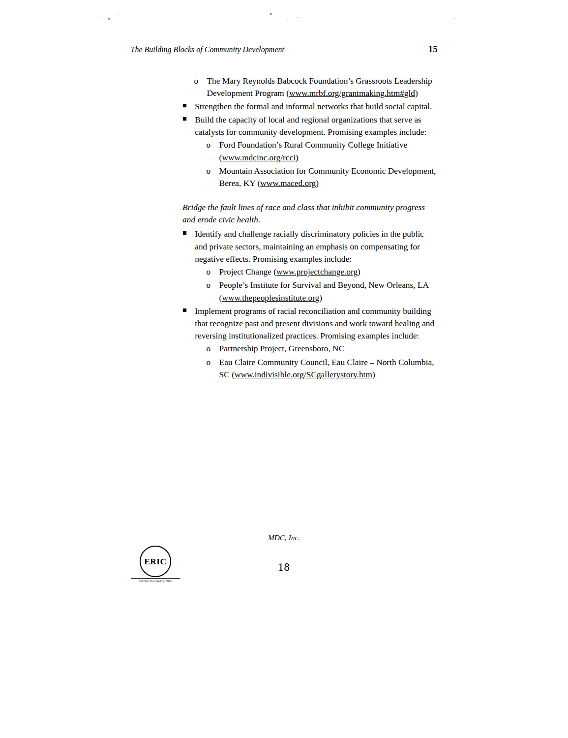. • . • . .. .
The Building Blocks of Community Development
15
The Mary Reynolds Babcock Foundation’s Grassroots Leadership Development Program (www.mrbf.org/grantmaking.htm#gld)
Strengthen the formal and informal networks that build social capital.
Build the capacity of local and regional organizations that serve as catalysts for community development. Promising examples include:
Ford Foundation’s Rural Community College Initiative (www.mdcinc.org/rcci)
Mountain Association for Community Economic Development, Berea, KY (www.maced.org)
Bridge the fault lines of race and class that inhibit community progress and erode civic health.
Identify and challenge racially discriminatory policies in the public and private sectors, maintaining an emphasis on compensating for negative effects. Promising examples include:
Project Change (www.projectchange.org)
People’s Institute for Survival and Beyond, New Orleans, LA (www.thepeoplesinstitute.org)
Implement programs of racial reconciliation and community building that recognize past and present divisions and work toward healing and reversing institutionalized practices. Promising examples include:
Partnership Project, Greensboro, NC
Eau Claire Community Council, Eau Claire – North Columbia, SC (www.indivisible.org/SCgallerystory.htm)
MDC, Inc.
Full Text Provided by ERIC
18